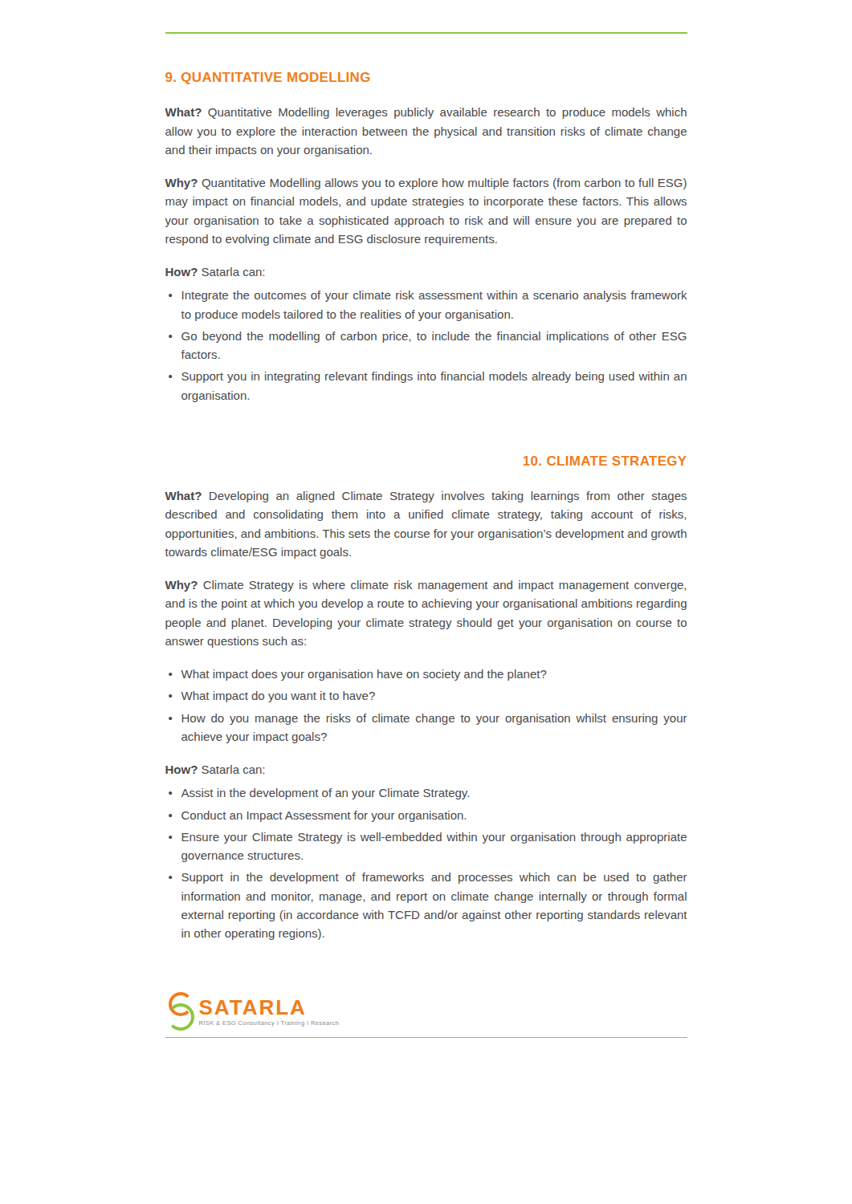9. QUANTITATIVE MODELLING
What? Quantitative Modelling leverages publicly available research to produce models which allow you to explore the interaction between the physical and transition risks of climate change and their impacts on your organisation.
Why? Quantitative Modelling allows you to explore how multiple factors (from carbon to full ESG) may impact on financial models, and update strategies to incorporate these factors. This allows your organisation to take a sophisticated approach to risk and will ensure you are prepared to respond to evolving climate and ESG disclosure requirements.
How? Satarla can:
Integrate the outcomes of your climate risk assessment within a scenario analysis framework to produce models tailored to the realities of your organisation.
Go beyond the modelling of carbon price, to include the financial implications of other ESG factors.
Support you in integrating relevant findings into financial models already being used within an organisation.
10. CLIMATE STRATEGY
What? Developing an aligned Climate Strategy involves taking learnings from other stages described and consolidating them into a unified climate strategy, taking account of risks, opportunities, and ambitions. This sets the course for your organisation’s development and growth towards climate/ESG impact goals.
Why? Climate Strategy is where climate risk management and impact management converge, and is the point at which you develop a route to achieving your organisational ambitions regarding people and planet. Developing your climate strategy should get your organisation on course to answer questions such as:
What impact does your organisation have on society and the planet?
What impact do you want it to have?
How do you manage the risks of climate change to your organisation whilst ensuring your achieve your impact goals?
How? Satarla can:
Assist in the development of an your Climate Strategy.
Conduct an Impact Assessment for your organisation.
Ensure your Climate Strategy is well-embedded within your organisation through appropriate governance structures.
Support in the development of frameworks and processes which can be used to gather information and monitor, manage, and report on climate change internally or through formal external reporting (in accordance with TCFD and/or against other reporting standards relevant in other operating regions).
SATARLA
RISK & ESG Consultancy I Training I Research